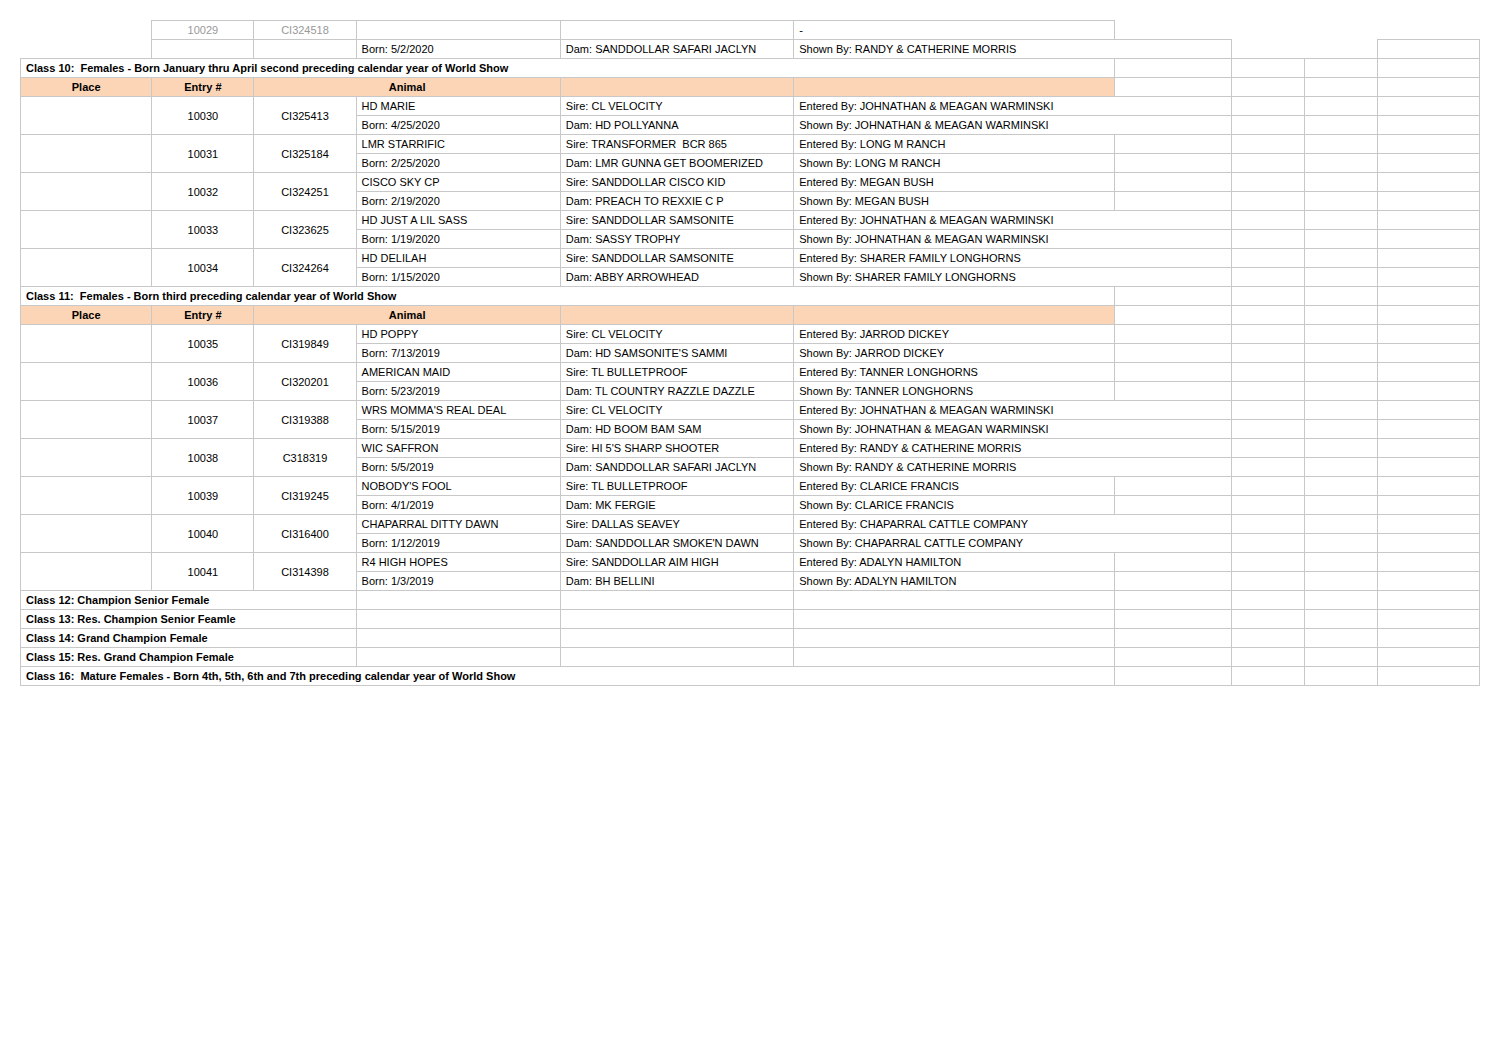| | 10029 | CI324518 | | | - | | | | |
| | | | Born: 5/2/2020 | Dam: SANDDOLLAR SAFARI JACLYN | Shown By: RANDY & CATHERINE MORRIS | | | |
| Class 10: Females - Born January thru April second preceding calendar year of World Show | | | | |
| Place | Entry # | Animal | | | | | | |
| | 10030 | CI325413 | HD MARIE | Sire: CL VELOCITY | Entered By: JOHNATHAN & MEAGAN WARMINSKI | | | |
| Born: 4/25/2020 | Dam: HD POLLYANNA | Shown By: JOHNATHAN & MEAGAN WARMINSKI | | | |
| | 10031 | CI325184 | LMR STARRIFIC | Sire: TRANSFORMER BCR 865 | Entered By: LONG M RANCH | | | | |
| Born: 2/25/2020 | Dam: LMR GUNNA GET BOOMERIZED | Shown By: LONG M RANCH | | | | |
| | 10032 | CI324251 | CISCO SKY CP | Sire: SANDDOLLAR CISCO KID | Entered By: MEGAN BUSH | | | | |
| Born: 2/19/2020 | Dam: PREACH TO REXXIE C P | Shown By: MEGAN BUSH | | | | |
| | 10033 | CI323625 | HD JUST A LIL SASS | Sire: SANDDOLLAR SAMSONITE | Entered By: JOHNATHAN & MEAGAN WARMINSKI | | | |
| Born: 1/19/2020 | Dam: SASSY TROPHY | Shown By: JOHNATHAN & MEAGAN WARMINSKI | | | |
| | 10034 | CI324264 | HD DELILAH | Sire: SANDDOLLAR SAMSONITE | Entered By: SHARER FAMILY LONGHORNS | | | |
| Born: 1/15/2020 | Dam: ABBY ARROWHEAD | Shown By: SHARER FAMILY LONGHORNS | | | |
| Class 11: Females - Born third preceding calendar year of World Show | | | | |
| Place | Entry # | Animal | | | | | | |
| | 10035 | CI319849 | HD POPPY | Sire: CL VELOCITY | Entered By: JARROD DICKEY | | | | |
| Born: 7/13/2019 | Dam: HD SAMSONITE'S SAMMI | Shown By: JARROD DICKEY | | | | |
| | 10036 | CI320201 | AMERICAN MAID | Sire: TL BULLETPROOF | Entered By: TANNER LONGHORNS | | | | |
| Born: 5/23/2019 | Dam: TL COUNTRY RAZZLE DAZZLE | Shown By: TANNER LONGHORNS | | | | |
| | 10037 | CI319388 | WRS MOMMA'S REAL DEAL | Sire: CL VELOCITY | Entered By: JOHNATHAN & MEAGAN WARMINSKI | | | |
| Born: 5/15/2019 | Dam: HD BOOM BAM SAM | Shown By: JOHNATHAN & MEAGAN WARMINSKI | | | |
| | 10038 | C318319 | WIC SAFFRON | Sire: HI 5'S SHARP SHOOTER | Entered By: RANDY & CATHERINE MORRIS | | | |
| Born: 5/5/2019 | Dam: SANDDOLLAR SAFARI JACLYN | Shown By: RANDY & CATHERINE MORRIS | | | |
| | 10039 | CI319245 | NOBODY'S FOOL | Sire: TL BULLETPROOF | Entered By: CLARICE FRANCIS | | | | |
| Born: 4/1/2019 | Dam: MK FERGIE | Shown By: CLARICE FRANCIS | | | | |
| | 10040 | CI316400 | CHAPARRAL DITTY DAWN | Sire: DALLAS SEAVEY | Entered By: CHAPARRAL CATTLE COMPANY | | | |
| Born: 1/12/2019 | Dam: SANDDOLLAR SMOKE'N DAWN | Shown By: CHAPARRAL CATTLE COMPANY | | | |
| | 10041 | CI314398 | R4 HIGH HOPES | Sire: SANDDOLLAR AIM HIGH | Entered By: ADALYN HAMILTON | | | | |
| Born: 1/3/2019 | Dam: BH BELLINI | Shown By: ADALYN HAMILTON | | | | |
| Class 12: Champion Senior Female | | | | | | | |
| Class 13: Res. Champion Senior Feamle | | | | | | | |
| Class 14: Grand Champion Female | | | | | | | |
| Class 15: Res. Grand Champion Female | | | | | | | |
| Class 16: Mature Females - Born 4th, 5th, 6th and 7th preceding calendar year of World Show | | | | |